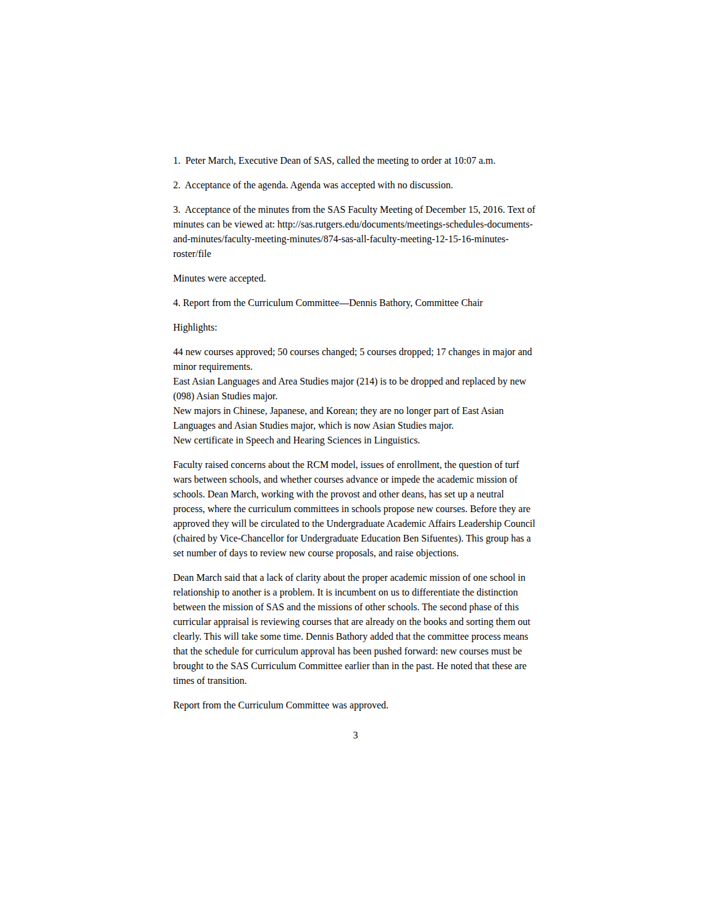1. Peter March, Executive Dean of SAS, called the meeting to order at 10:07 a.m.
2. Acceptance of the agenda. Agenda was accepted with no discussion.
3. Acceptance of the minutes from the SAS Faculty Meeting of December 15, 2016. Text of minutes can be viewed at: http://sas.rutgers.edu/documents/meetings-schedules-documents-and-minutes/faculty-meeting-minutes/874-sas-all-faculty-meeting-12-15-16-minutes-roster/file
Minutes were accepted.
4. Report from the Curriculum Committee—Dennis Bathory, Committee Chair
Highlights:
44 new courses approved; 50 courses changed; 5 courses dropped; 17 changes in major and minor requirements.
East Asian Languages and Area Studies major (214) is to be dropped and replaced by new (098) Asian Studies major.
New majors in Chinese, Japanese, and Korean; they are no longer part of East Asian Languages and Asian Studies major, which is now Asian Studies major.
New certificate in Speech and Hearing Sciences in Linguistics.
Faculty raised concerns about the RCM model, issues of enrollment, the question of turf wars between schools, and whether courses advance or impede the academic mission of schools. Dean March, working with the provost and other deans, has set up a neutral process, where the curriculum committees in schools propose new courses. Before they are approved they will be circulated to the Undergraduate Academic Affairs Leadership Council (chaired by Vice-Chancellor for Undergraduate Education Ben Sifuentes). This group has a set number of days to review new course proposals, and raise objections.
Dean March said that a lack of clarity about the proper academic mission of one school in relationship to another is a problem. It is incumbent on us to differentiate the distinction between the mission of SAS and the missions of other schools. The second phase of this curricular appraisal is reviewing courses that are already on the books and sorting them out clearly. This will take some time. Dennis Bathory added that the committee process means that the schedule for curriculum approval has been pushed forward: new courses must be brought to the SAS Curriculum Committee earlier than in the past. He noted that these are times of transition.
Report from the Curriculum Committee was approved.
3